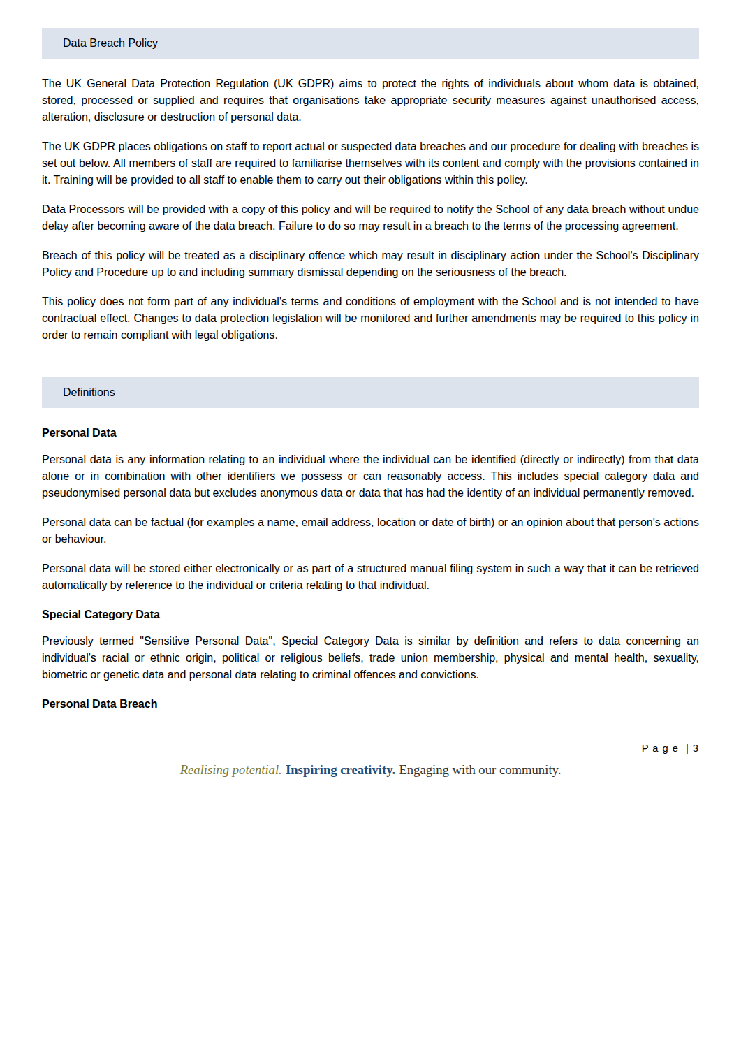Data Breach Policy
The UK General Data Protection Regulation (UK GDPR) aims to protect the rights of individuals about whom data is obtained, stored, processed or supplied and requires that organisations take appropriate security measures against unauthorised access, alteration, disclosure or destruction of personal data.
The UK GDPR places obligations on staff to report actual or suspected data breaches and our procedure for dealing with breaches is set out below. All members of staff are required to familiarise themselves with its content and comply with the provisions contained in it. Training will be provided to all staff to enable them to carry out their obligations within this policy.
Data Processors will be provided with a copy of this policy and will be required to notify the School of any data breach without undue delay after becoming aware of the data breach. Failure to do so may result in a breach to the terms of the processing agreement.
Breach of this policy will be treated as a disciplinary offence which may result in disciplinary action under the School's Disciplinary Policy and Procedure up to and including summary dismissal depending on the seriousness of the breach.
This policy does not form part of any individual's terms and conditions of employment with the School and is not intended to have contractual effect. Changes to data protection legislation will be monitored and further amendments may be required to this policy in order to remain compliant with legal obligations.
Definitions
Personal Data
Personal data is any information relating to an individual where the individual can be identified (directly or indirectly) from that data alone or in combination with other identifiers we possess or can reasonably access. This includes special category data and pseudonymised personal data but excludes anonymous data or data that has had the identity of an individual permanently removed.
Personal data can be factual (for examples a name, email address, location or date of birth) or an opinion about that person's actions or behaviour.
Personal data will be stored either electronically or as part of a structured manual filing system in such a way that it can be retrieved automatically by reference to the individual or criteria relating to that individual.
Special Category Data
Previously termed "Sensitive Personal Data", Special Category Data is similar by definition and refers to data concerning an individual's racial or ethnic origin, political or religious beliefs, trade union membership, physical and mental health, sexuality, biometric or genetic data and personal data relating to criminal offences and convictions.
Personal Data Breach
P a g e | 3
Realising potential. Inspiring creativity. Engaging with our community.